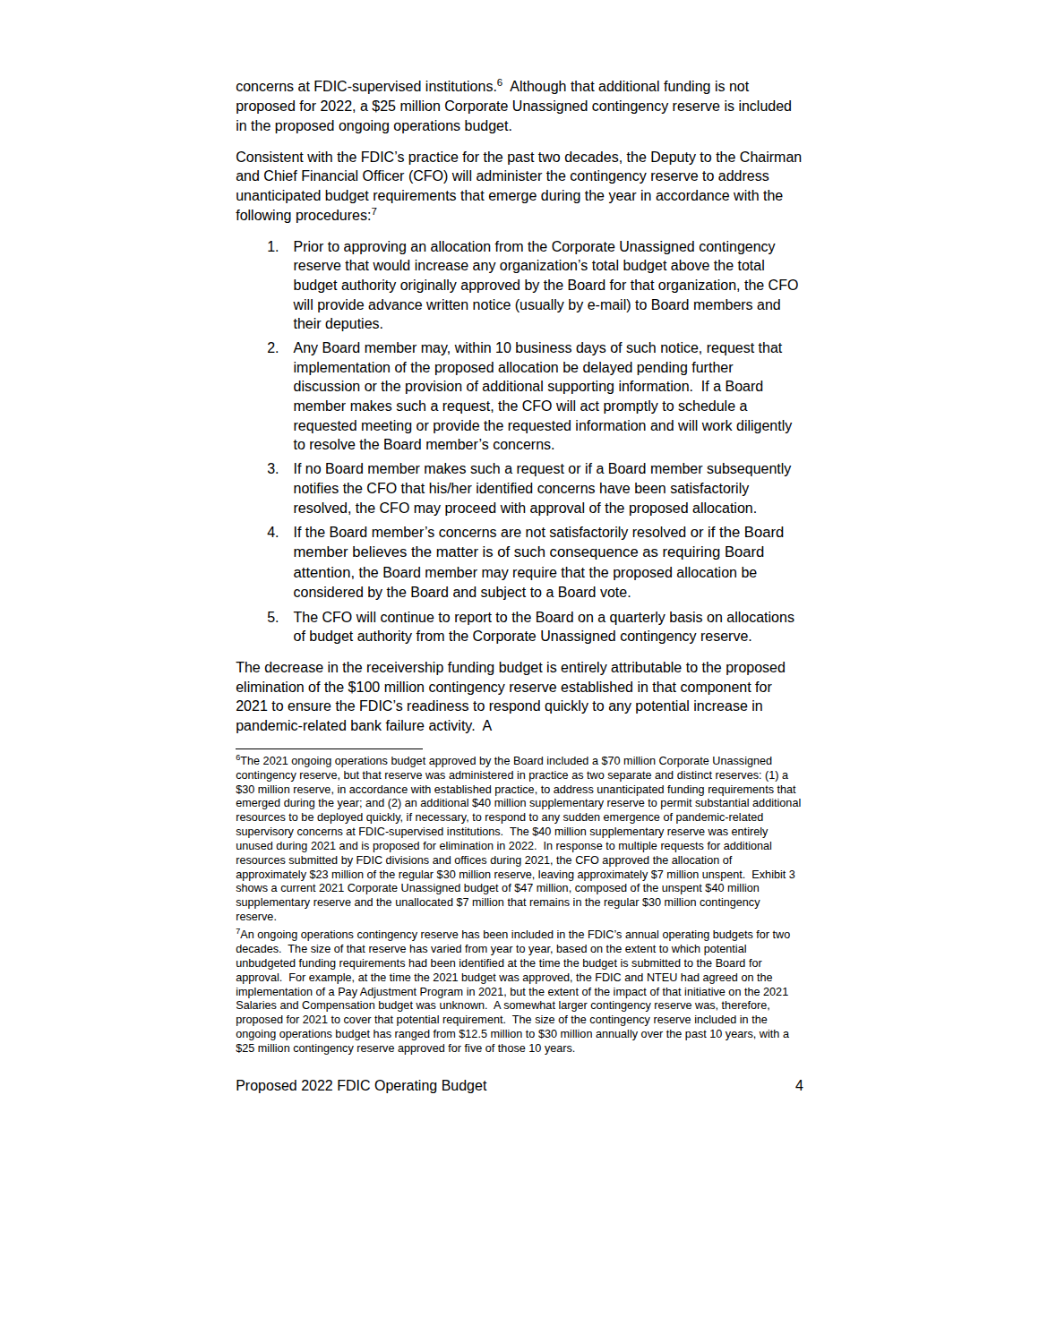concerns at FDIC-supervised institutions.6 Although that additional funding is not proposed for 2022, a $25 million Corporate Unassigned contingency reserve is included in the proposed ongoing operations budget.
Consistent with the FDIC’s practice for the past two decades, the Deputy to the Chairman and Chief Financial Officer (CFO) will administer the contingency reserve to address unanticipated budget requirements that emerge during the year in accordance with the following procedures:7
Prior to approving an allocation from the Corporate Unassigned contingency reserve that would increase any organization’s total budget above the total budget authority originally approved by the Board for that organization, the CFO will provide advance written notice (usually by e-mail) to Board members and their deputies.
Any Board member may, within 10 business days of such notice, request that implementation of the proposed allocation be delayed pending further discussion or the provision of additional supporting information. If a Board member makes such a request, the CFO will act promptly to schedule a requested meeting or provide the requested information and will work diligently to resolve the Board member’s concerns.
If no Board member makes such a request or if a Board member subsequently notifies the CFO that his/her identified concerns have been satisfactorily resolved, the CFO may proceed with approval of the proposed allocation.
If the Board member’s concerns are not satisfactorily resolved or if the Board member believes the matter is of such consequence as requiring Board attention, the Board member may require that the proposed allocation be considered by the Board and subject to a Board vote.
The CFO will continue to report to the Board on a quarterly basis on allocations of budget authority from the Corporate Unassigned contingency reserve.
The decrease in the receivership funding budget is entirely attributable to the proposed elimination of the $100 million contingency reserve established in that component for 2021 to ensure the FDIC’s readiness to respond quickly to any potential increase in pandemic-related bank failure activity. A
6The 2021 ongoing operations budget approved by the Board included a $70 million Corporate Unassigned contingency reserve, but that reserve was administered in practice as two separate and distinct reserves: (1) a $30 million reserve, in accordance with established practice, to address unanticipated funding requirements that emerged during the year; and (2) an additional $40 million supplementary reserve to permit substantial additional resources to be deployed quickly, if necessary, to respond to any sudden emergence of pandemic-related supervisory concerns at FDIC-supervised institutions. The $40 million supplementary reserve was entirely unused during 2021 and is proposed for elimination in 2022. In response to multiple requests for additional resources submitted by FDIC divisions and offices during 2021, the CFO approved the allocation of approximately $23 million of the regular $30 million reserve, leaving approximately $7 million unspent. Exhibit 3 shows a current 2021 Corporate Unassigned budget of $47 million, composed of the unspent $40 million supplementary reserve and the unallocated $7 million that remains in the regular $30 million contingency reserve.
7An ongoing operations contingency reserve has been included in the FDIC’s annual operating budgets for two decades. The size of that reserve has varied from year to year, based on the extent to which potential unbudgeted funding requirements had been identified at the time the budget is submitted to the Board for approval. For example, at the time the 2021 budget was approved, the FDIC and NTEU had agreed on the implementation of a Pay Adjustment Program in 2021, but the extent of the impact of that initiative on the 2021 Salaries and Compensation budget was unknown. A somewhat larger contingency reserve was, therefore, proposed for 2021 to cover that potential requirement. The size of the contingency reserve included in the ongoing operations budget has ranged from $12.5 million to $30 million annually over the past 10 years, with a $25 million contingency reserve approved for five of those 10 years.
Proposed 2022 FDIC Operating Budget
4